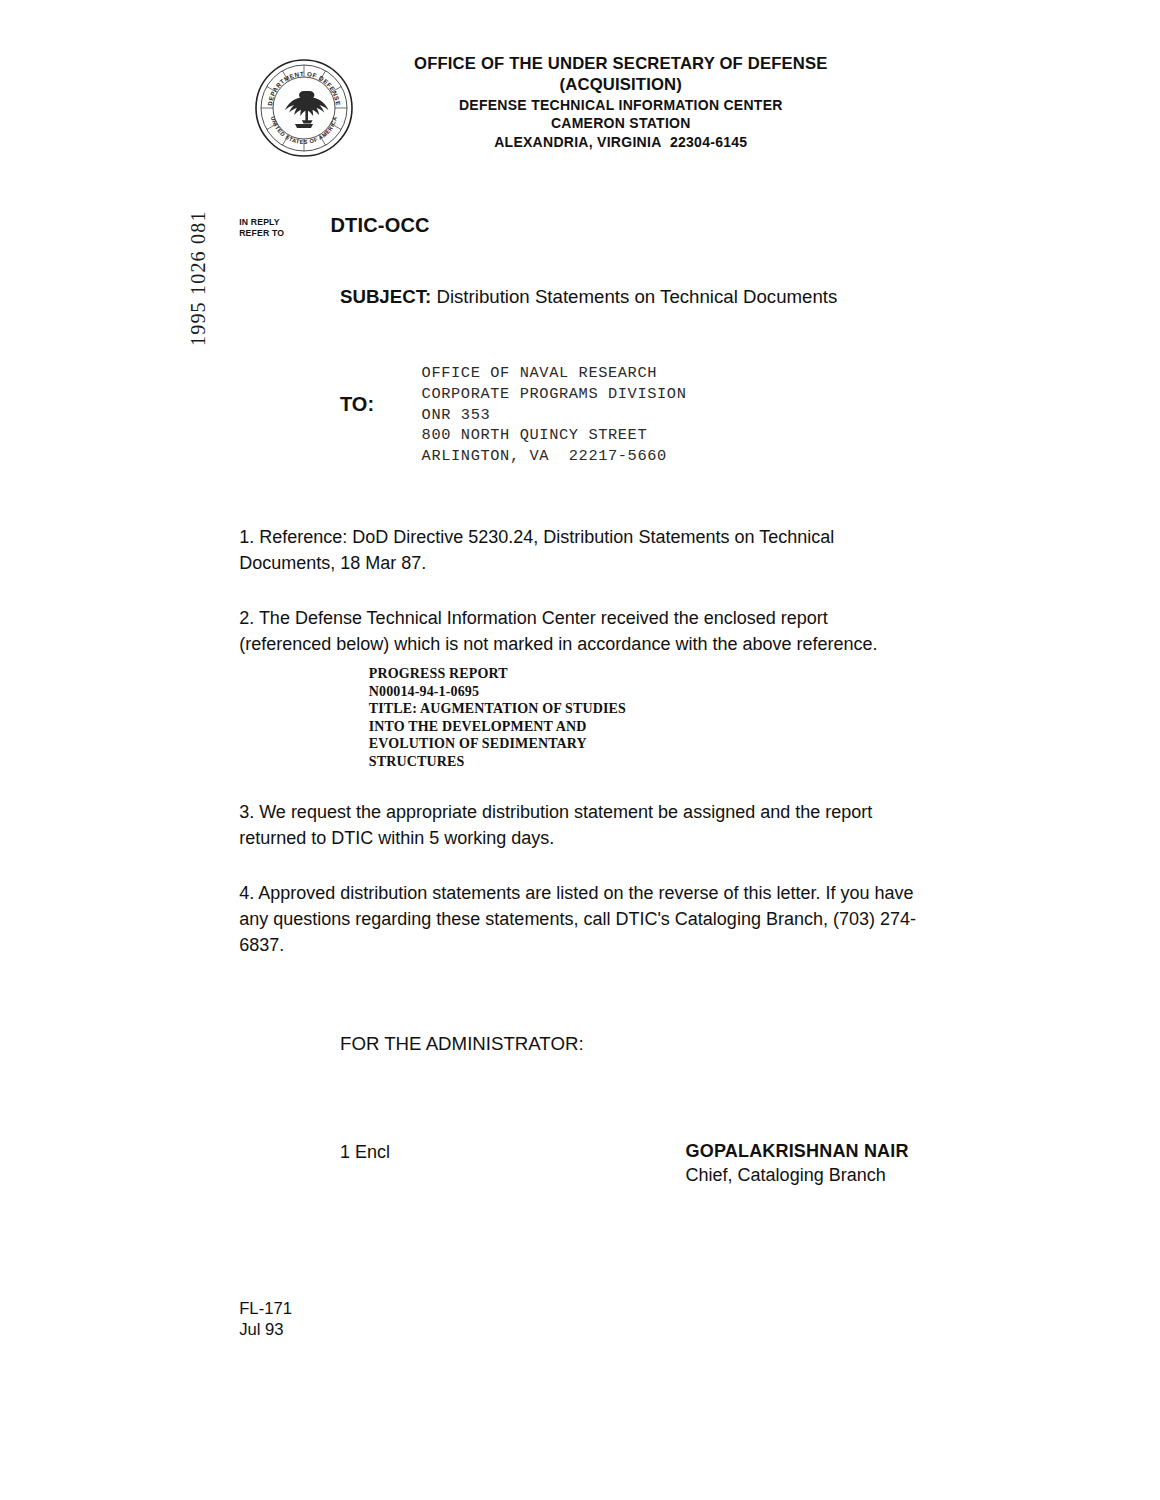1995 1026 081
DEPARTMENT OF DEFENSE UNITED STATES OF AMERICA
OFFICE OF THE UNDER SECRETARY OF DEFENSE (ACQUISITION)
DEFENSE TECHNICAL INFORMATION CENTER
CAMERON STATION
ALEXANDRIA, VIRGINIA 22304-6145
IN REPLY
REFER TO
DTIC-OCC
SUBJECT: Distribution Statements on Technical Documents
TO:
OFFICE OF NAVAL RESEARCH
CORPORATE PROGRAMS DIVISION
ONR 353
800 NORTH QUINCY STREET
ARLINGTON, VA 22217-5660
1. Reference: DoD Directive 5230.24, Distribution Statements on Technical Documents, 18 Mar 87.
2. The Defense Technical Information Center received the enclosed report (referenced below) which is not marked in accordance with the above reference.
PROGRESS REPORT
N00014-94-1-0695
TITLE: AUGMENTATION OF STUDIES
INTO THE DEVELOPMENT AND
EVOLUTION OF SEDIMENTARY
STRUCTURES
3. We request the appropriate distribution statement be assigned and the report returned to DTIC within 5 working days.
4. Approved distribution statements are listed on the reverse of this letter. If you have any questions regarding these statements, call DTIC's Cataloging Branch, (703) 274-6837.
FOR THE ADMINISTRATOR:
1 Encl
GOPALAKRISHNAN NAIR
Chief, Cataloging Branch
FL-171
Jul 93